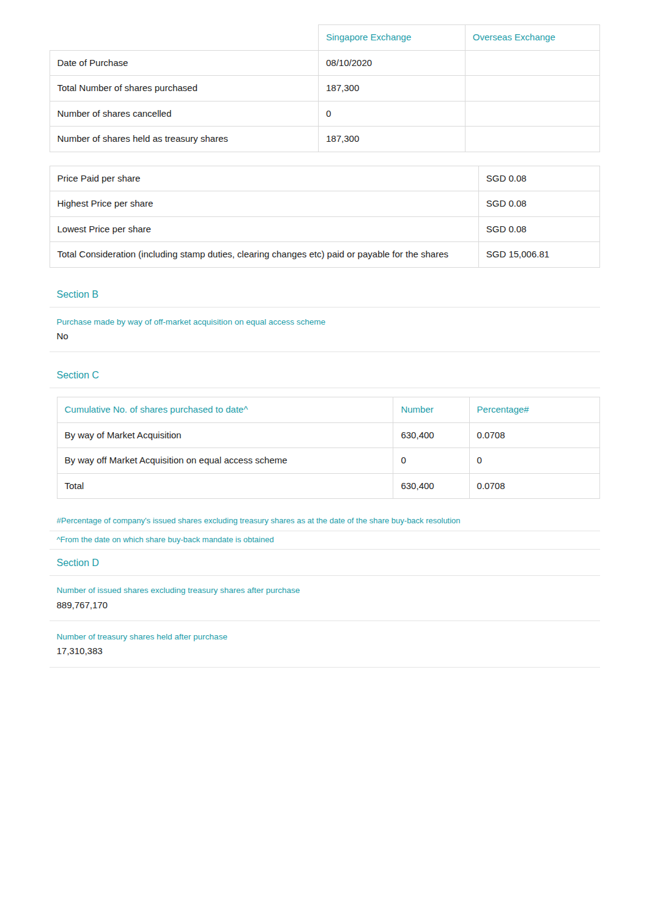| | Singapore Exchange | Overseas Exchange |
| --- | --- | --- |
| Date of Purchase | 08/10/2020 | |
| Total Number of shares purchased | 187,300 | |
| Number of shares cancelled | 0 | |
| Number of shares held as treasury shares | 187,300 | |
| Price Paid per share | SGD 0.08 |
| Highest Price per share | SGD 0.08 |
| Lowest Price per share | SGD 0.08 |
| Total Consideration (including stamp duties, clearing changes etc) paid or payable for the shares | SGD 15,006.81 |
Section B
Purchase made by way of off-market acquisition on equal access scheme
No
Section C
| Cumulative No. of shares purchased to date^ | Number | Percentage# |
| --- | --- | --- |
| By way of Market Acquisition | 630,400 | 0.0708 |
| By way off Market Acquisition on equal access scheme | 0 | 0 |
| Total | 630,400 | 0.0708 |
#Percentage of company's issued shares excluding treasury shares as at the date of the share buy-back resolution
^From the date on which share buy-back mandate is obtained
Section D
Number of issued shares excluding treasury shares after purchase
889,767,170
Number of treasury shares held after purchase
17,310,383